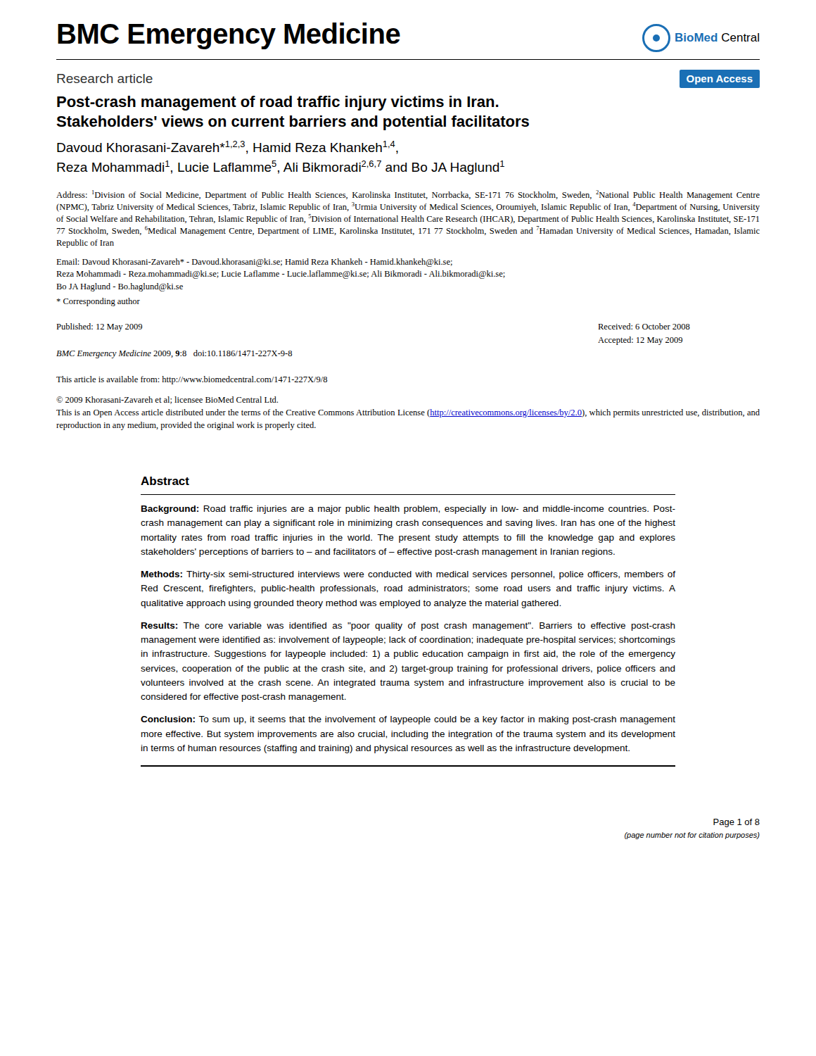BMC Emergency Medicine
BioMed Central
Research article
Open Access
Post-crash management of road traffic injury victims in Iran.
Stakeholders' views on current barriers and potential facilitators
Davoud Khorasani-Zavareh*1,2,3, Hamid Reza Khankeh1,4,
Reza Mohammadi1, Lucie Laflamme5, Ali Bikmoradi2,6,7 and Bo JA Haglund1
Address: 1Division of Social Medicine, Department of Public Health Sciences, Karolinska Institutet, Norrbacka, SE-171 76 Stockholm, Sweden, 2National Public Health Management Centre (NPMC), Tabriz University of Medical Sciences, Tabriz, Islamic Republic of Iran, 3Urmia University of Medical Sciences, Oroumiyeh, Islamic Republic of Iran, 4Department of Nursing, University of Social Welfare and Rehabilitation, Tehran, Islamic Republic of Iran, 5Division of International Health Care Research (IHCAR), Department of Public Health Sciences, Karolinska Institutet, SE-171 77 Stockholm, Sweden, 6Medical Management Centre, Department of LIME, Karolinska Institutet, 171 77 Stockholm, Sweden and 7Hamadan University of Medical Sciences, Hamadan, Islamic Republic of Iran
Email: Davoud Khorasani-Zavareh* - Davoud.khorasani@ki.se; Hamid Reza Khankeh - Hamid.khankeh@ki.se;
Reza Mohammadi - Reza.mohammadi@ki.se; Lucie Laflamme - Lucie.laflamme@ki.se; Ali Bikmoradi - Ali.bikmoradi@ki.se;
Bo JA Haglund - Bo.haglund@ki.se
* Corresponding author
Published: 12 May 2009
BMC Emergency Medicine 2009, 9:8 doi:10.1186/1471-227X-9-8
This article is available from: http://www.biomedcentral.com/1471-227X/9/8
Received: 6 October 2008
Accepted: 12 May 2009
© 2009 Khorasani-Zavareh et al; licensee BioMed Central Ltd.
This is an Open Access article distributed under the terms of the Creative Commons Attribution License (http://creativecommons.org/licenses/by/2.0), which permits unrestricted use, distribution, and reproduction in any medium, provided the original work is properly cited.
Abstract
Background: Road traffic injuries are a major public health problem, especially in low- and middle-income countries. Post-crash management can play a significant role in minimizing crash consequences and saving lives. Iran has one of the highest mortality rates from road traffic injuries in the world. The present study attempts to fill the knowledge gap and explores stakeholders' perceptions of barriers to – and facilitators of – effective post-crash management in Iranian regions.
Methods: Thirty-six semi-structured interviews were conducted with medical services personnel, police officers, members of Red Crescent, firefighters, public-health professionals, road administrators; some road users and traffic injury victims. A qualitative approach using grounded theory method was employed to analyze the material gathered.
Results: The core variable was identified as "poor quality of post crash management". Barriers to effective post-crash management were identified as: involvement of laypeople; lack of coordination; inadequate pre-hospital services; shortcomings in infrastructure. Suggestions for laypeople included: 1) a public education campaign in first aid, the role of the emergency services, cooperation of the public at the crash site, and 2) target-group training for professional drivers, police officers and volunteers involved at the crash scene. An integrated trauma system and infrastructure improvement also is crucial to be considered for effective post-crash management.
Conclusion: To sum up, it seems that the involvement of laypeople could be a key factor in making post-crash management more effective. But system improvements are also crucial, including the integration of the trauma system and its development in terms of human resources (staffing and training) and physical resources as well as the infrastructure development.
Page 1 of 8
(page number not for citation purposes)